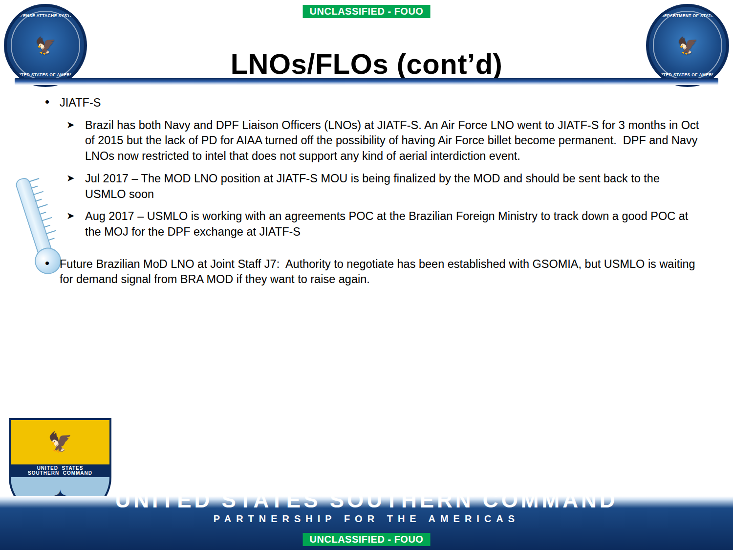UNCLASSIFIED - FOUO
DEFENSE ATTACHE SYSTEM
🦅
UNITED STATES OF AMERICA
DEPARTMENT OF STATE
🦅
UNITED STATES OF AMERICA
LNOs/FLOs (cont’d)
JIATF-S
Brazil has both Navy and DPF Liaison Officers (LNOs) at JIATF-S. An Air Force LNO went to JIATF-S for 3 months in Oct of 2015 but the lack of PD for AIAA turned off the possibility of having Air Force billet become permanent. DPF and Navy LNOs now restricted to intel that does not support any kind of aerial interdiction event.
Jul 2017 – The MOD LNO position at JIATF-S MOU is being finalized by the MOD and should be sent back to the USMLO soon
Aug 2017 – USMLO is working with an agreements POC at the Brazilian Foreign Ministry to track down a good POC at the MOJ for the DPF exchange at JIATF-S
Future Brazilian MoD LNO at Joint Staff J7: Authority to negotiate has been established with GSOMIA, but USMLO is waiting for demand signal from BRA MOD if they want to raise again.
🦅
UNITED STATES
SOUTHERN COMMAND
✦
UNITED STATES SOUTHERN COMMAND
PARTNERSHIP FOR THE AMERICAS
UNCLASSIFIED - FOUO